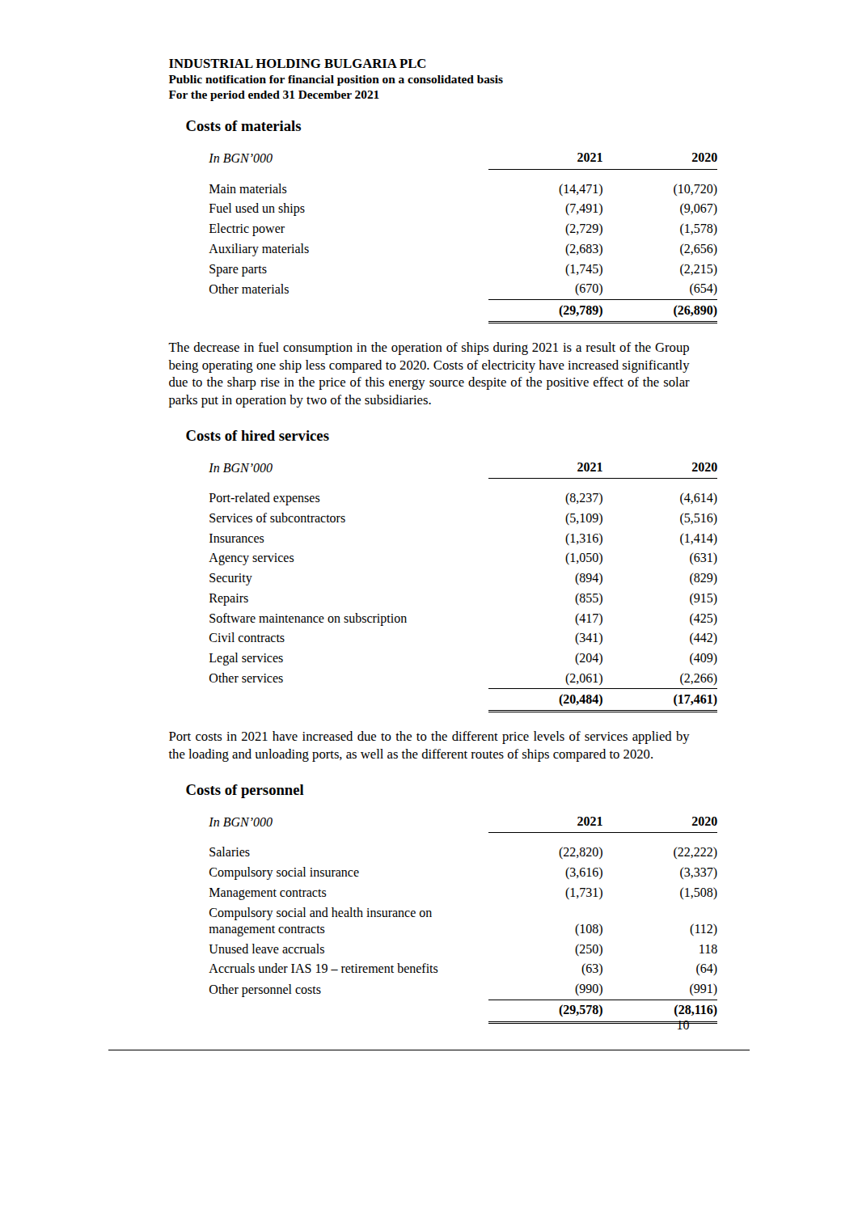INDUSTRIAL HOLDING BULGARIA PLC
Public notification for financial position on a consolidated basis
For the period ended 31 December 2021
Costs of materials
| In BGN’000 | 2021 | 2020 |
| Main materials | (14,471) | (10,720) |
| Fuel used un ships | (7,491) | (9,067) |
| Electric power | (2,729) | (1,578) |
| Auxiliary materials | (2,683) | (2,656) |
| Spare parts | (1,745) | (2,215) |
| Other materials | (670) | (654) |
| | (29,789) | (26,890) |
The decrease in fuel consumption in the operation of ships during 2021 is a result of the Group being operating one ship less compared to 2020. Costs of electricity have increased significantly due to the sharp rise in the price of this energy source despite of the positive effect of the solar parks put in operation by two of the subsidiaries.
Costs of hired services
| In BGN’000 | 2021 | 2020 |
| Port-related expenses | (8,237) | (4,614) |
| Services of subcontractors | (5,109) | (5,516) |
| Insurances | (1,316) | (1,414) |
| Agency services | (1,050) | (631) |
| Security | (894) | (829) |
| Repairs | (855) | (915) |
| Software maintenance on subscription | (417) | (425) |
| Civil contracts | (341) | (442) |
| Legal services | (204) | (409) |
| Other services | (2,061) | (2,266) |
| | (20,484) | (17,461) |
Port costs in 2021 have increased due to the to the different price levels of services applied by the loading and unloading ports, as well as the different routes of ships compared to 2020.
Costs of personnel
| In BGN’000 | 2021 | 2020 |
| Salaries | (22,820) | (22,222) |
| Compulsory social insurance | (3,616) | (3,337) |
| Management contracts | (1,731) | (1,508) |
| Compulsory social and health insurance on management contracts | (108) | (112) |
| Unused leave accruals | (250) | 118 |
| Accruals under IAS 19 – retirement benefits | (63) | (64) |
| Other personnel costs | (990) | (991) |
| | (29,578) | (28,116) |
10